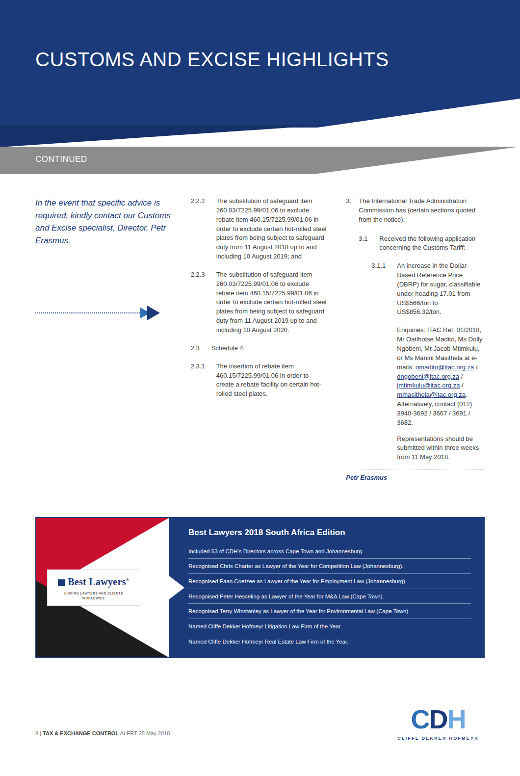CUSTOMS AND EXCISE HIGHLIGHTS
CONTINUED
In the event that specific advice is required, kindly contact our Customs and Excise specialist, Director, Petr Erasmus.
2.2.2 The substitution of safeguard item 260.03/7225.99/01.06 to exclude rebate item 460.15/7225.99/01.06 in order to exclude certain hot-rolled steel plates from being subject to safeguard duty from 11 August 2018 up to and including 10 August 2019; and
2.2.3 The substitution of safeguard item 260.03/7225.99/01.06 to exclude rebate item 460.15/7225.99/01.06 in order to exclude certain hot-rolled steel plates from being subject to safeguard duty from 11 August 2019 up to and including 10 August 2020.
2.3 Schedule 4:
2.3.1 The insertion of rebate item 460.15/7225.99/01.06 in order to create a rebate facility on certain hot-rolled steel plates.
3. The International Trade Administration Commission has (certain sections quoted from the notice):
3.1 Received the following application concerning the Customs Tariff:
3.1.1 An increase in the Dollar-Based Reference Price (DBRP) for sugar, classifiable under heading 17.01 from US$566/ton to US$856.32/ton.
Enquiries: ITAC Ref: 01/2018, Mr Oatlhotse Madito, Ms Dolly Ngobeni, Mr Jacob Mtimkulu, or Ms Manini Masithela at e-mails: omadito@itac.org.za / dngobeni@itac.org.za / jmtimkulu@itac.org.za / mmasithela@itac.org.za. Alternatively, contact (012) 3940-3692 / 3667 / 3691 / 3682.
Representations should be submitted within three weeks from 11 May 2018.
Petr Erasmus
Best Lawyers®
Linking Lawyers and Clients Worldwide
Best Lawyers 2018 South Africa Edition
Included 53 of CDH’s Directors across Cape Town and Johannesburg.
Recognised Chris Charter as Lawyer of the Year for Competition Law (Johannesburg).
Recognised Faan Coetzee as Lawyer of the Year for Employment Law (Johannesburg).
Recognised Peter Hesseling as Lawyer of the Year for M&A Law (Cape Town).
Recognised Terry Winstanley as Lawyer of the Year for Environmental Law (Cape Town).
Named Cliffe Dekker Hofmeyr Litigation Law Firm of the Year.
Named Cliffe Dekker Hofmeyr Real Estate Law Firm of the Year.
8 | TAX & EXCHANGE CONTROL ALERT 25 May 2018
CDH
CLIFFE DEKKER HOFMEYR